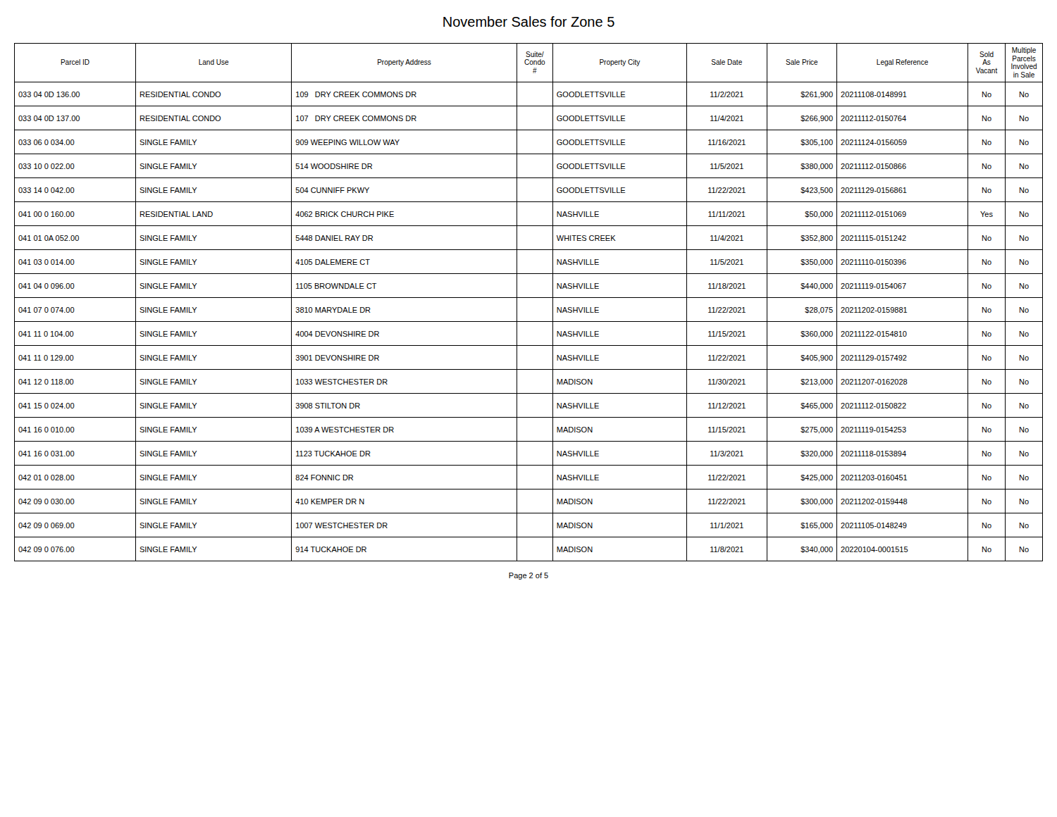November Sales for Zone 5
| Parcel ID | Land Use | Property Address | Suite/ Condo # | Property City | Sale Date | Sale Price | Legal Reference | Sold As Vacant | Multiple Parcels Involved in Sale |
| --- | --- | --- | --- | --- | --- | --- | --- | --- | --- |
| 033 04 0D 136.00 | RESIDENTIAL CONDO | 109 DRY CREEK COMMONS DR | | GOODLETTSVILLE | 11/2/2021 | $261,900 | 20211108-0148991 | No | No |
| 033 04 0D 137.00 | RESIDENTIAL CONDO | 107 DRY CREEK COMMONS DR | | GOODLETTSVILLE | 11/4/2021 | $266,900 | 20211112-0150764 | No | No |
| 033 06 0 034.00 | SINGLE FAMILY | 909 WEEPING WILLOW WAY | | GOODLETTSVILLE | 11/16/2021 | $305,100 | 20211124-0156059 | No | No |
| 033 10 0 022.00 | SINGLE FAMILY | 514 WOODSHIRE DR | | GOODLETTSVILLE | 11/5/2021 | $380,000 | 20211112-0150866 | No | No |
| 033 14 0 042.00 | SINGLE FAMILY | 504 CUNNIFF PKWY | | GOODLETTSVILLE | 11/22/2021 | $423,500 | 20211129-0156861 | No | No |
| 041 00 0 160.00 | RESIDENTIAL LAND | 4062 BRICK CHURCH PIKE | | NASHVILLE | 11/11/2021 | $50,000 | 20211112-0151069 | Yes | No |
| 041 01 0A 052.00 | SINGLE FAMILY | 5448 DANIEL RAY DR | | WHITES CREEK | 11/4/2021 | $352,800 | 20211115-0151242 | No | No |
| 041 03 0 014.00 | SINGLE FAMILY | 4105 DALEMERE CT | | NASHVILLE | 11/5/2021 | $350,000 | 20211110-0150396 | No | No |
| 041 04 0 096.00 | SINGLE FAMILY | 1105 BROWNDALE CT | | NASHVILLE | 11/18/2021 | $440,000 | 20211119-0154067 | No | No |
| 041 07 0 074.00 | SINGLE FAMILY | 3810 MARYDALE DR | | NASHVILLE | 11/22/2021 | $28,075 | 20211202-0159881 | No | No |
| 041 11 0 104.00 | SINGLE FAMILY | 4004 DEVONSHIRE DR | | NASHVILLE | 11/15/2021 | $360,000 | 20211122-0154810 | No | No |
| 041 11 0 129.00 | SINGLE FAMILY | 3901 DEVONSHIRE DR | | NASHVILLE | 11/22/2021 | $405,900 | 20211129-0157492 | No | No |
| 041 12 0 118.00 | SINGLE FAMILY | 1033 WESTCHESTER DR | | MADISON | 11/30/2021 | $213,000 | 20211207-0162028 | No | No |
| 041 15 0 024.00 | SINGLE FAMILY | 3908 STILTON DR | | NASHVILLE | 11/12/2021 | $465,000 | 20211112-0150822 | No | No |
| 041 16 0 010.00 | SINGLE FAMILY | 1039 A WESTCHESTER DR | | MADISON | 11/15/2021 | $275,000 | 20211119-0154253 | No | No |
| 041 16 0 031.00 | SINGLE FAMILY | 1123 TUCKAHOE DR | | NASHVILLE | 11/3/2021 | $320,000 | 20211118-0153894 | No | No |
| 042 01 0 028.00 | SINGLE FAMILY | 824 FONNIC DR | | NASHVILLE | 11/22/2021 | $425,000 | 20211203-0160451 | No | No |
| 042 09 0 030.00 | SINGLE FAMILY | 410 KEMPER DR N | | MADISON | 11/22/2021 | $300,000 | 20211202-0159448 | No | No |
| 042 09 0 069.00 | SINGLE FAMILY | 1007 WESTCHESTER DR | | MADISON | 11/1/2021 | $165,000 | 20211105-0148249 | No | No |
| 042 09 0 076.00 | SINGLE FAMILY | 914 TUCKAHOE DR | | MADISON | 11/8/2021 | $340,000 | 20220104-0001515 | No | No |
Page 2 of 5